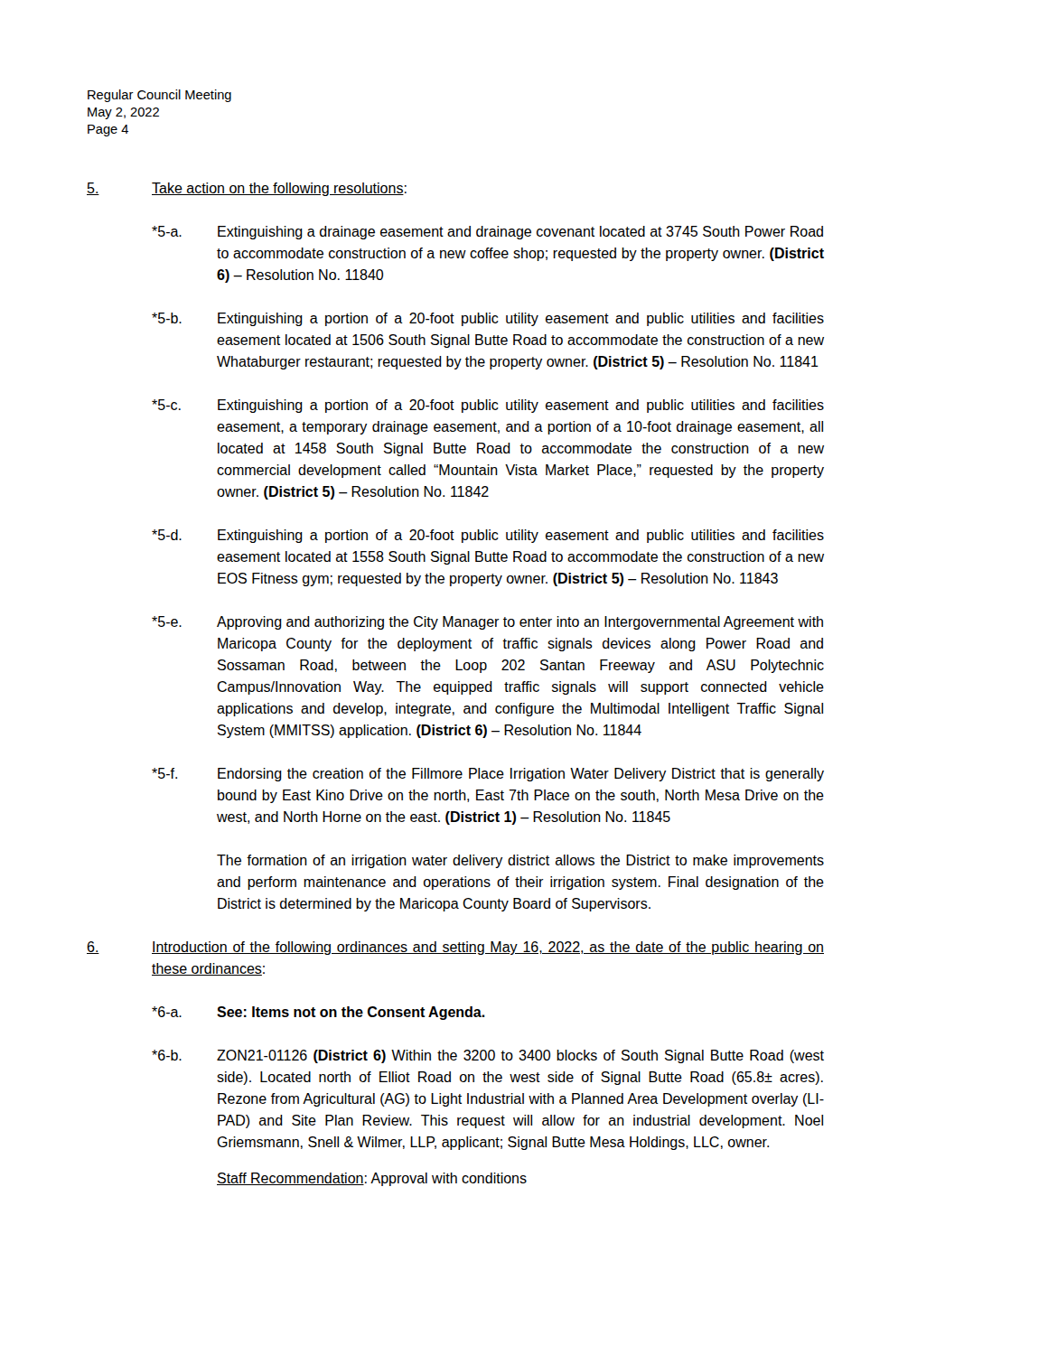Regular Council Meeting
May 2, 2022
Page 4
5.
Take action on the following resolutions:
*5-a.
Extinguishing a drainage easement and drainage covenant located at 3745 South Power Road to accommodate construction of a new coffee shop; requested by the property owner. (District 6) – Resolution No. 11840
*5-b.
Extinguishing a portion of a 20-foot public utility easement and public utilities and facilities easement located at 1506 South Signal Butte Road to accommodate the construction of a new Whataburger restaurant; requested by the property owner. (District 5) – Resolution No. 11841
*5-c.
Extinguishing a portion of a 20-foot public utility easement and public utilities and facilities easement, a temporary drainage easement, and a portion of a 10-foot drainage easement, all located at 1458 South Signal Butte Road to accommodate the construction of a new commercial development called “Mountain Vista Market Place,” requested by the property owner. (District 5) – Resolution No. 11842
*5-d.
Extinguishing a portion of a 20-foot public utility easement and public utilities and facilities easement located at 1558 South Signal Butte Road to accommodate the construction of a new EOS Fitness gym; requested by the property owner. (District 5) – Resolution No. 11843
*5-e.
Approving and authorizing the City Manager to enter into an Intergovernmental Agreement with Maricopa County for the deployment of traffic signals devices along Power Road and Sossaman Road, between the Loop 202 Santan Freeway and ASU Polytechnic Campus/Innovation Way. The equipped traffic signals will support connected vehicle applications and develop, integrate, and configure the Multimodal Intelligent Traffic Signal System (MMITSS) application. (District 6) – Resolution No. 11844
*5-f.
Endorsing the creation of the Fillmore Place Irrigation Water Delivery District that is generally bound by East Kino Drive on the north, East 7th Place on the south, North Mesa Drive on the west, and North Horne on the east. (District 1) – Resolution No. 11845
The formation of an irrigation water delivery district allows the District to make improvements and perform maintenance and operations of their irrigation system. Final designation of the District is determined by the Maricopa County Board of Supervisors.
6.
Introduction of the following ordinances and setting May 16, 2022, as the date of the public hearing on these ordinances:
*6-a.
See: Items not on the Consent Agenda.
*6-b.
ZON21-01126 (District 6) Within the 3200 to 3400 blocks of South Signal Butte Road (west side). Located north of Elliot Road on the west side of Signal Butte Road (65.8± acres). Rezone from Agricultural (AG) to Light Industrial with a Planned Area Development overlay (LI-PAD) and Site Plan Review. This request will allow for an industrial development. Noel Griemsmann, Snell & Wilmer, LLP, applicant; Signal Butte Mesa Holdings, LLC, owner.
Staff Recommendation: Approval with conditions